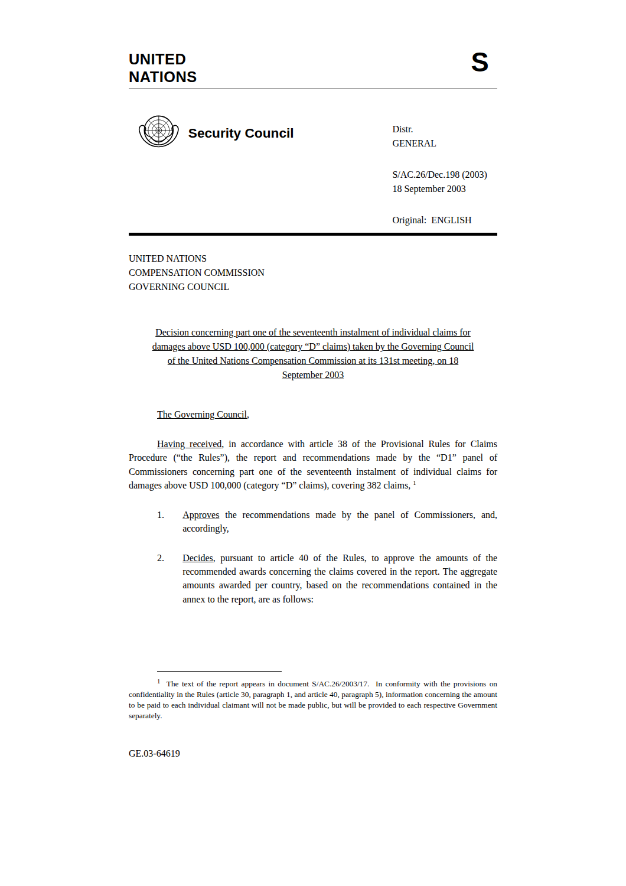UNITED
NATIONS
S
Security Council
Distr.
GENERAL
S/AC.26/Dec.198 (2003)
18 September 2003
Original: ENGLISH
UNITED NATIONS
COMPENSATION COMMISSION
GOVERNING COUNCIL
Decision concerning part one of the seventeenth instalment of individual claims for damages above USD 100,000 (category “D” claims) taken by the Governing Council of the United Nations Compensation Commission at its 131st meeting, on 18 September 2003
The Governing Council,
Having received, in accordance with article 38 of the Provisional Rules for Claims Procedure (“the Rules”), the report and recommendations made by the “D1” panel of Commissioners concerning part one of the seventeenth instalment of individual claims for damages above USD 100,000 (category “D” claims), covering 382 claims, 1
1.
Approves the recommendations made by the panel of Commissioners, and, accordingly,
2.
Decides, pursuant to article 40 of the Rules, to approve the amounts of the recommended awards concerning the claims covered in the report. The aggregate amounts awarded per country, based on the recommendations contained in the annex to the report, are as follows:
1 The text of the report appears in document S/AC.26/2003/17. In conformity with the provisions on confidentiality in the Rules (article 30, paragraph 1, and article 40, paragraph 5), information concerning the amount to be paid to each individual claimant will not be made public, but will be provided to each respective Government separately.
GE.03-64619